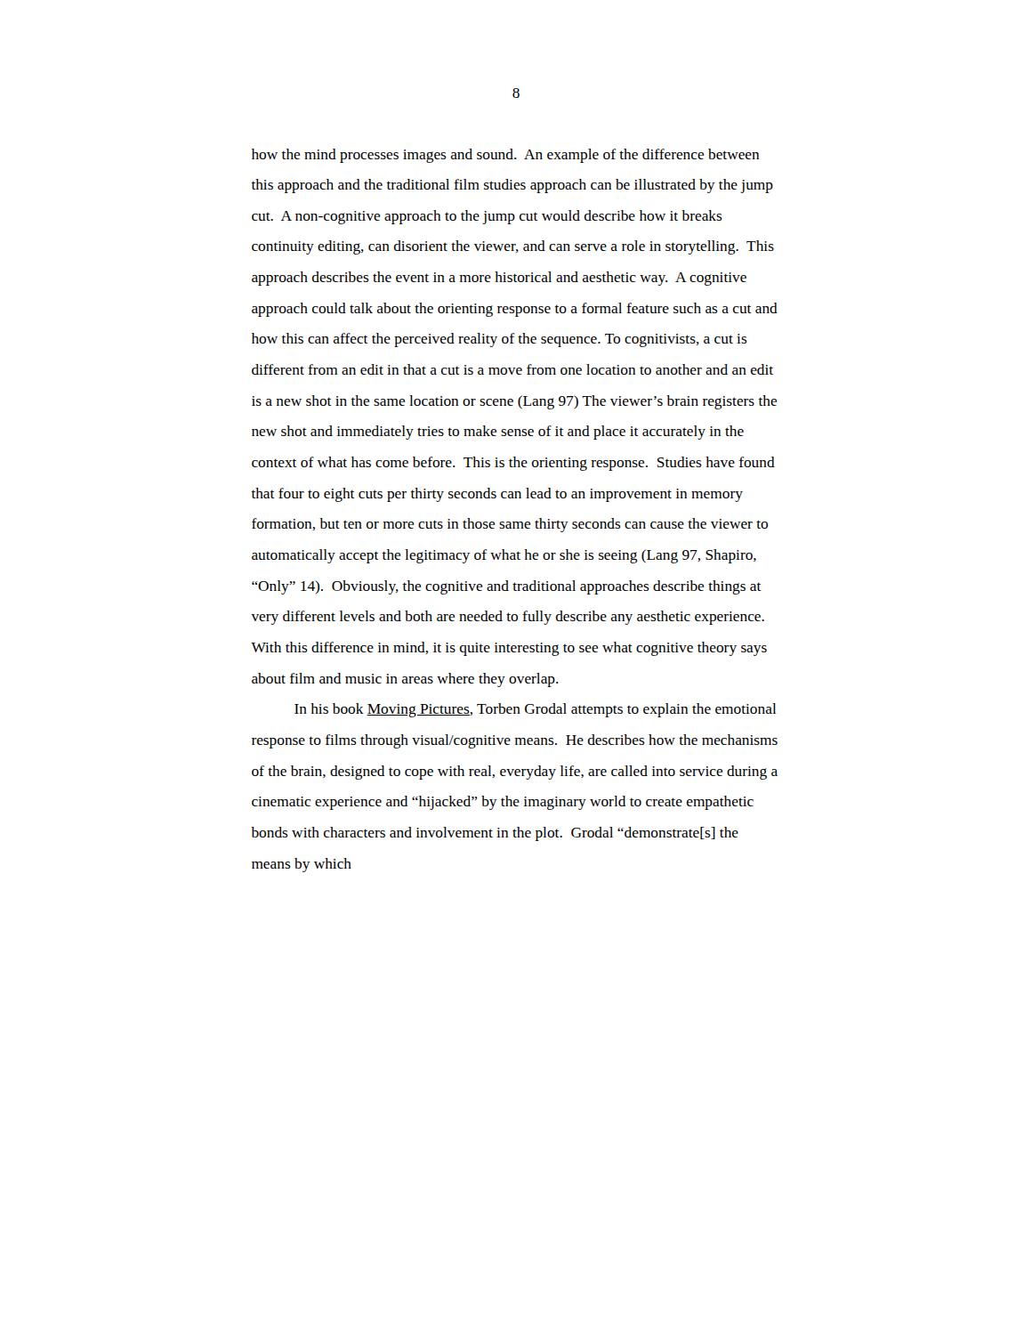8
how the mind processes images and sound. An example of the difference between this approach and the traditional film studies approach can be illustrated by the jump cut. A non-cognitive approach to the jump cut would describe how it breaks continuity editing, can disorient the viewer, and can serve a role in storytelling. This approach describes the event in a more historical and aesthetic way. A cognitive approach could talk about the orienting response to a formal feature such as a cut and how this can affect the perceived reality of the sequence. To cognitivists, a cut is different from an edit in that a cut is a move from one location to another and an edit is a new shot in the same location or scene (Lang 97) The viewer’s brain registers the new shot and immediately tries to make sense of it and place it accurately in the context of what has come before. This is the orienting response. Studies have found that four to eight cuts per thirty seconds can lead to an improvement in memory formation, but ten or more cuts in those same thirty seconds can cause the viewer to automatically accept the legitimacy of what he or she is seeing (Lang 97, Shapiro, “Only” 14). Obviously, the cognitive and traditional approaches describe things at very different levels and both are needed to fully describe any aesthetic experience. With this difference in mind, it is quite interesting to see what cognitive theory says about film and music in areas where they overlap.
In his book Moving Pictures, Torben Grodal attempts to explain the emotional response to films through visual/cognitive means. He describes how the mechanisms of the brain, designed to cope with real, everyday life, are called into service during a cinematic experience and “hijacked” by the imaginary world to create empathetic bonds with characters and involvement in the plot. Grodal “demonstrate[s] the means by which